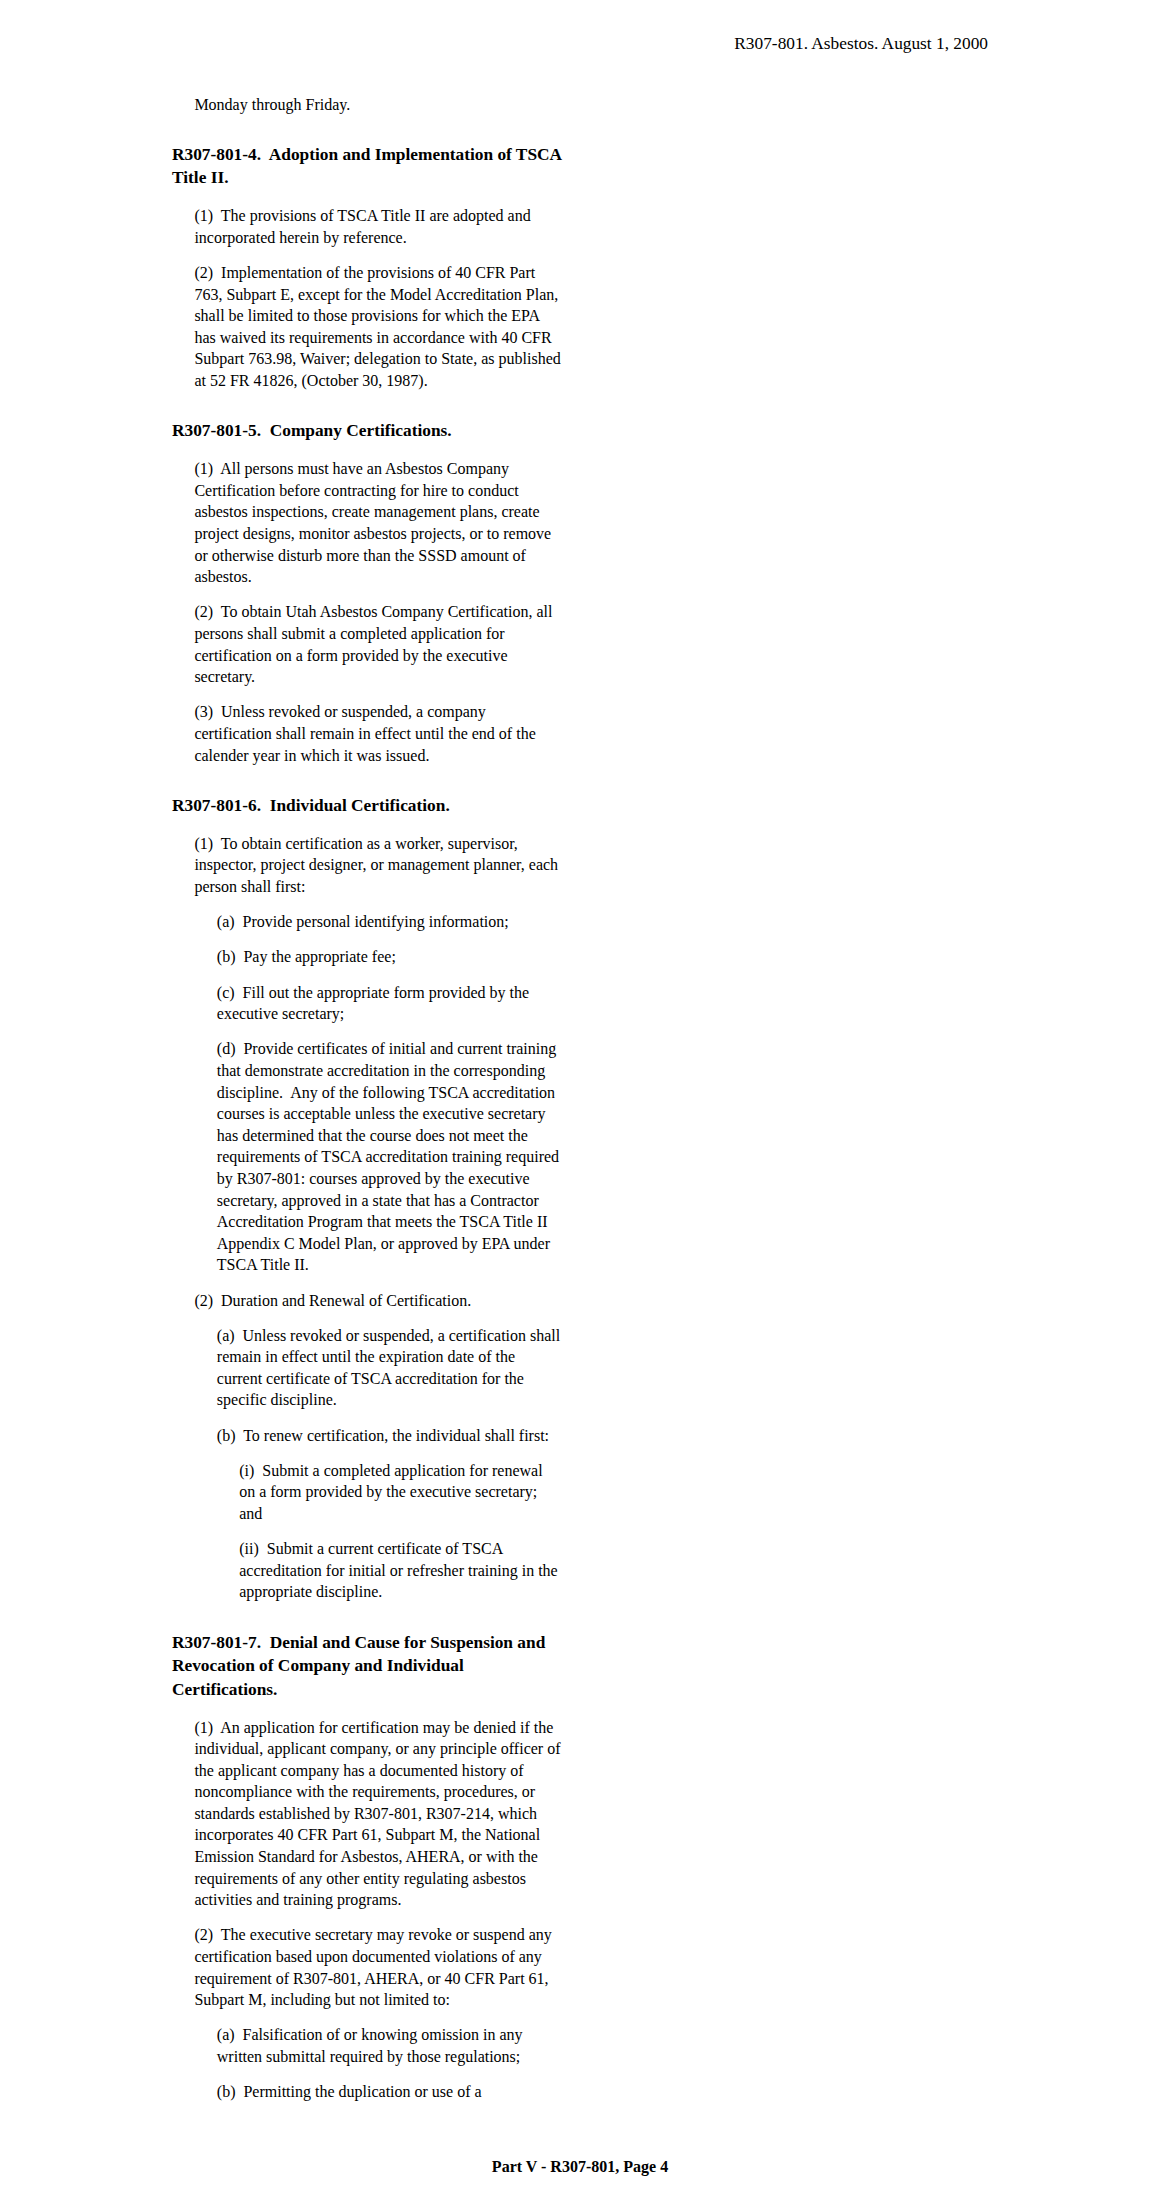R307-801. Asbestos. August 1, 2000
Monday through Friday.
R307-801-4. Adoption and Implementation of TSCA Title II.
(1) The provisions of TSCA Title II are adopted and incorporated herein by reference.
(2) Implementation of the provisions of 40 CFR Part 763, Subpart E, except for the Model Accreditation Plan, shall be limited to those provisions for which the EPA has waived its requirements in accordance with 40 CFR Subpart 763.98, Waiver; delegation to State, as published at 52 FR 41826, (October 30, 1987).
R307-801-5. Company Certifications.
(1) All persons must have an Asbestos Company Certification before contracting for hire to conduct asbestos inspections, create management plans, create project designs, monitor asbestos projects, or to remove or otherwise disturb more than the SSSD amount of asbestos.
(2) To obtain Utah Asbestos Company Certification, all persons shall submit a completed application for certification on a form provided by the executive secretary.
(3) Unless revoked or suspended, a company certification shall remain in effect until the end of the calender year in which it was issued.
R307-801-6. Individual Certification.
(1) To obtain certification as a worker, supervisor, inspector, project designer, or management planner, each person shall first:
(a) Provide personal identifying information;
(b) Pay the appropriate fee;
(c) Fill out the appropriate form provided by the executive secretary;
(d) Provide certificates of initial and current training that demonstrate accreditation in the corresponding discipline. Any of the following TSCA accreditation courses is acceptable unless the executive secretary has determined that the course does not meet the requirements of TSCA accreditation training required by R307-801: courses approved by the executive secretary, approved in a state that has a Contractor Accreditation Program that meets the TSCA Title II Appendix C Model Plan, or approved by EPA under TSCA Title II.
(2) Duration and Renewal of Certification.
(a) Unless revoked or suspended, a certification shall remain in effect until the expiration date of the current certificate of TSCA accreditation for the specific discipline.
(b) To renew certification, the individual shall first:
(i) Submit a completed application for renewal on a form provided by the executive secretary; and
(ii) Submit a current certificate of TSCA accreditation for initial or refresher training in the appropriate discipline.
R307-801-7. Denial and Cause for Suspension and Revocation of Company and Individual Certifications.
(1) An application for certification may be denied if the individual, applicant company, or any principle officer of the applicant company has a documented history of noncompliance with the requirements, procedures, or standards established by R307-801, R307-214, which incorporates 40 CFR Part 61, Subpart M, the National Emission Standard for Asbestos, AHERA, or with the requirements of any other entity regulating asbestos activities and training programs.
(2) The executive secretary may revoke or suspend any certification based upon documented violations of any requirement of R307-801, AHERA, or 40 CFR Part 61, Subpart M, including but not limited to:
(a) Falsification of or knowing omission in any written submittal required by those regulations;
(b) Permitting the duplication or use of a
Part V - R307-801, Page 4